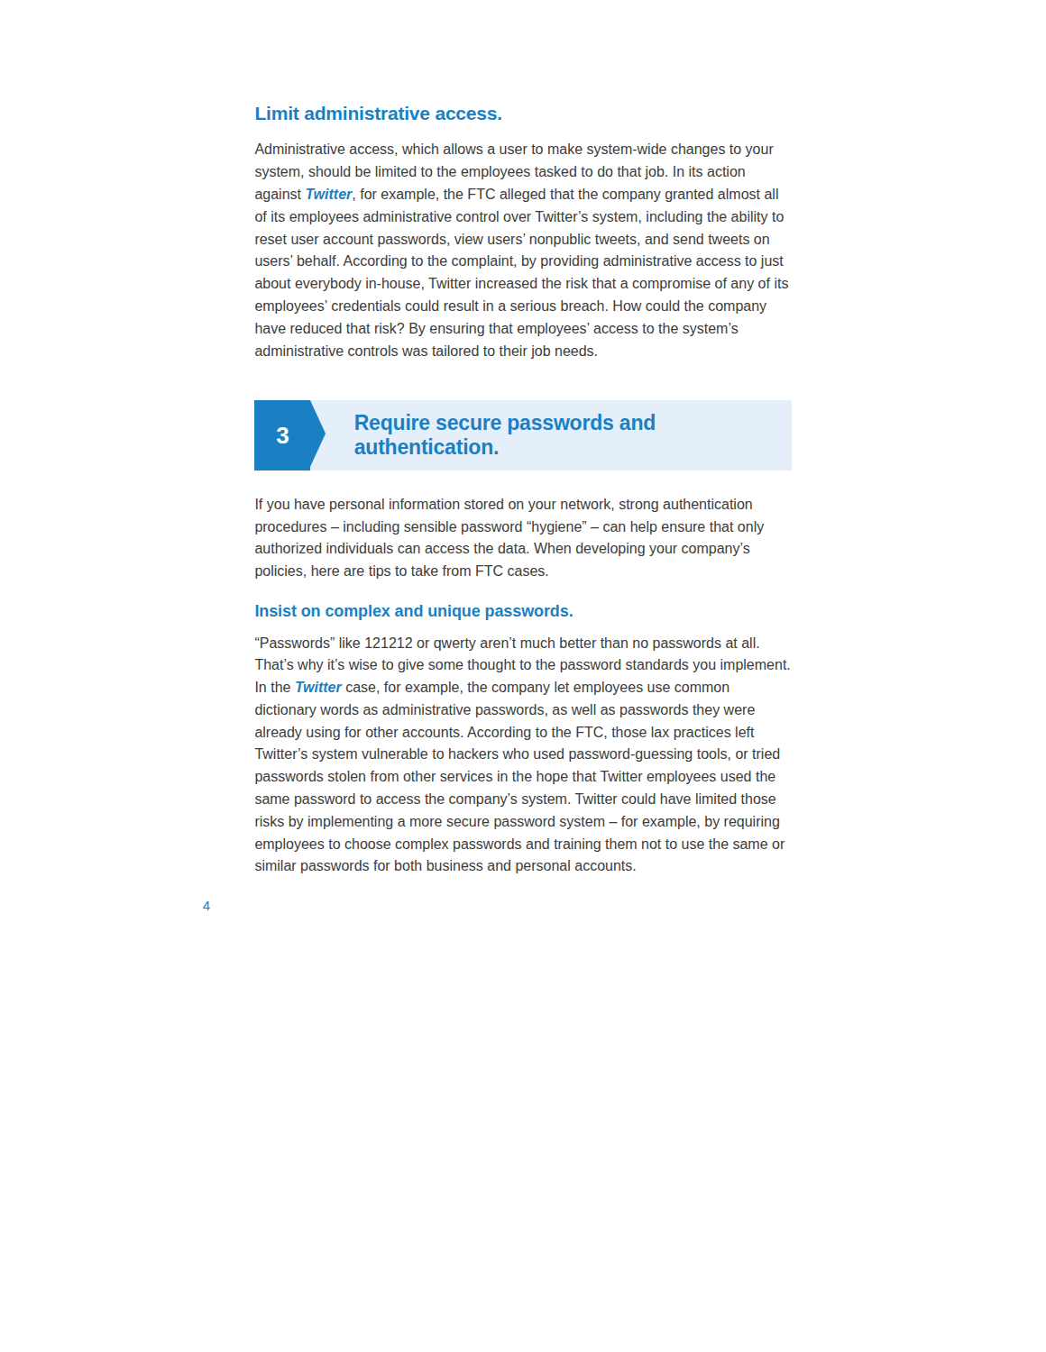Limit administrative access.
Administrative access, which allows a user to make system-wide changes to your system, should be limited to the employees tasked to do that job. In its action against Twitter, for example, the FTC alleged that the company granted almost all of its employees administrative control over Twitter’s system, including the ability to reset user account passwords, view users’ nonpublic tweets, and send tweets on users’ behalf. According to the complaint, by providing administrative access to just about everybody in-house, Twitter increased the risk that a compromise of any of its employees’ credentials could result in a serious breach. How could the company have reduced that risk? By ensuring that employees’ access to the system’s administrative controls was tailored to their job needs.
3
Require secure passwords and
authentication.
If you have personal information stored on your network, strong authentication procedures – including sensible password “hygiene” – can help ensure that only authorized individuals can access the data. When developing your company’s policies, here are tips to take from FTC cases.
Insist on complex and unique passwords.
“Passwords” like 121212 or qwerty aren’t much better than no passwords at all. That’s why it’s wise to give some thought to the password standards you implement. In the Twitter case, for example, the company let employees use common dictionary words as administrative passwords, as well as passwords they were already using for other accounts. According to the FTC, those lax practices left Twitter’s system vulnerable to hackers who used password-guessing tools, or tried passwords stolen from other services in the hope that Twitter employees used the same password to access the company’s system. Twitter could have limited those risks by implementing a more secure password system – for example, by requiring employees to choose complex passwords and training them not to use the same or similar passwords for both business and personal accounts.
4